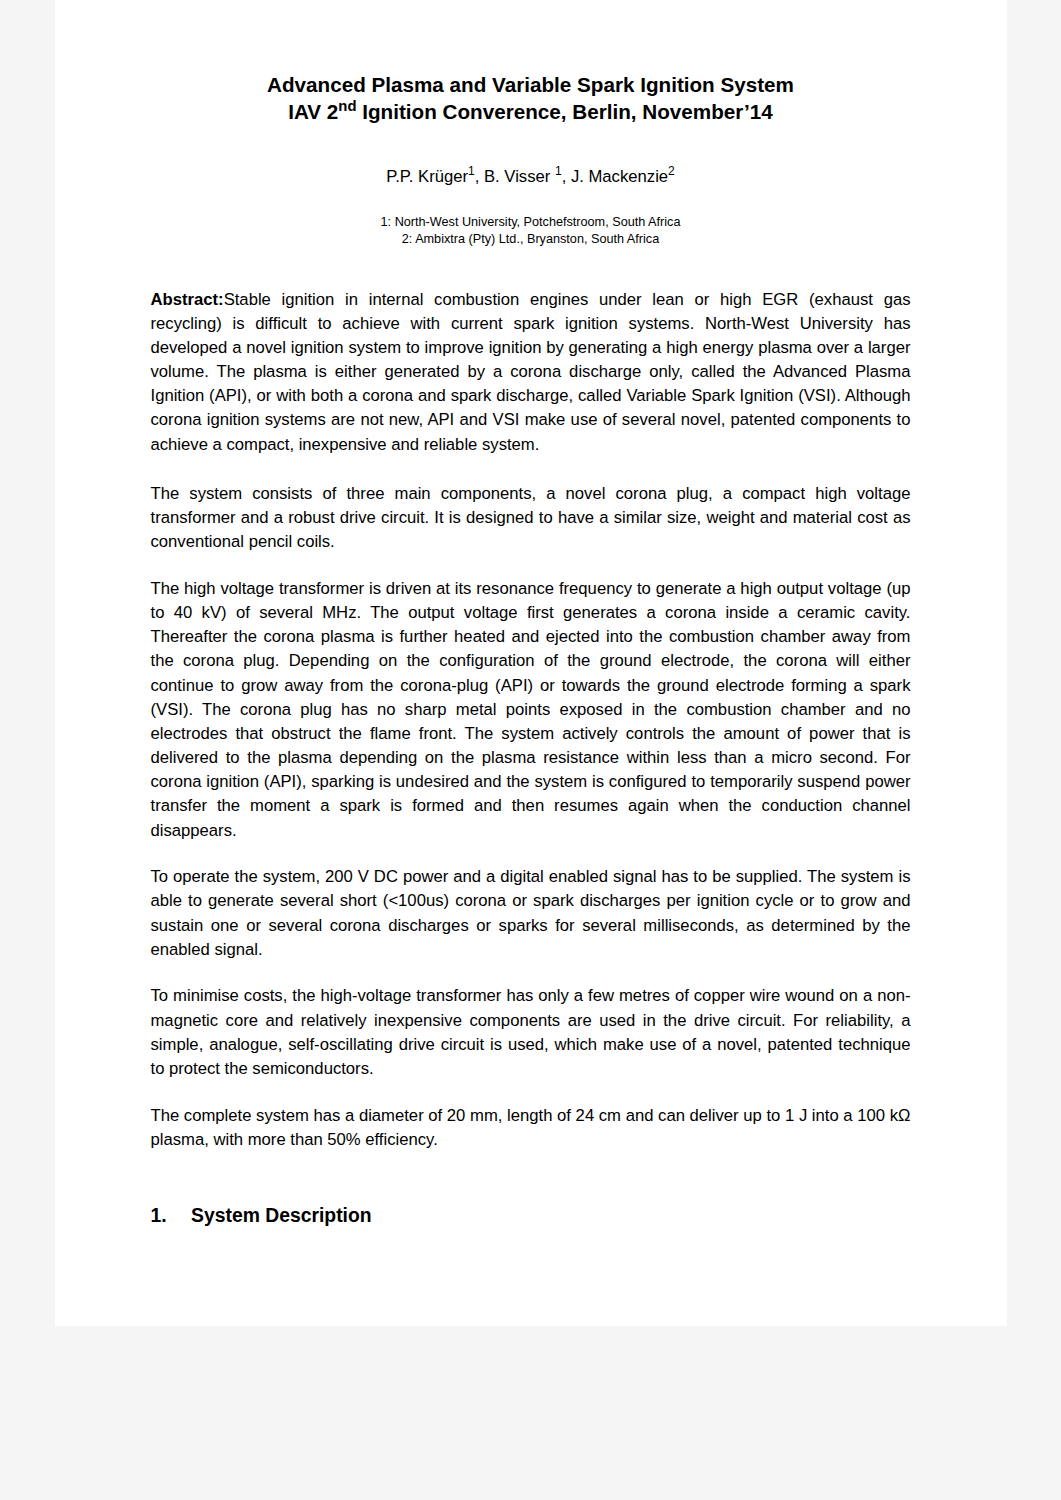Advanced Plasma and Variable Spark Ignition System
IAV 2nd Ignition Converence, Berlin, November’14
P.P. Krüger1, B. Visser 1, J. Mackenzie2
1: North-West University, Potchefstroom, South Africa
2: Ambixtra (Pty) Ltd., Bryanston, South Africa
Abstract: Stable ignition in internal combustion engines under lean or high EGR (exhaust gas recycling) is difficult to achieve with current spark ignition systems. North-West University has developed a novel ignition system to improve ignition by generating a high energy plasma over a larger volume. The plasma is either generated by a corona discharge only, called the Advanced Plasma Ignition (API), or with both a corona and spark discharge, called Variable Spark Ignition (VSI). Although corona ignition systems are not new, API and VSI make use of several novel, patented components to achieve a compact, inexpensive and reliable system.
The system consists of three main components, a novel corona plug, a compact high voltage transformer and a robust drive circuit. It is designed to have a similar size, weight and material cost as conventional pencil coils.
The high voltage transformer is driven at its resonance frequency to generate a high output voltage (up to 40 kV) of several MHz. The output voltage first generates a corona inside a ceramic cavity. Thereafter the corona plasma is further heated and ejected into the combustion chamber away from the corona plug. Depending on the configuration of the ground electrode, the corona will either continue to grow away from the corona-plug (API) or towards the ground electrode forming a spark (VSI). The corona plug has no sharp metal points exposed in the combustion chamber and no electrodes that obstruct the flame front. The system actively controls the amount of power that is delivered to the plasma depending on the plasma resistance within less than a micro second. For corona ignition (API), sparking is undesired and the system is configured to temporarily suspend power transfer the moment a spark is formed and then resumes again when the conduction channel disappears.
To operate the system, 200 V DC power and a digital enabled signal has to be supplied. The system is able to generate several short (<100us) corona or spark discharges per ignition cycle or to grow and sustain one or several corona discharges or sparks for several milliseconds, as determined by the enabled signal.
To minimise costs, the high-voltage transformer has only a few metres of copper wire wound on a non-magnetic core and relatively inexpensive components are used in the drive circuit. For reliability, a simple, analogue, self-oscillating drive circuit is used, which make use of a novel, patented technique to protect the semiconductors.
The complete system has a diameter of 20 mm, length of 24 cm and can deliver up to 1 J into a 100 kΩ plasma, with more than 50% efficiency.
1. System Description